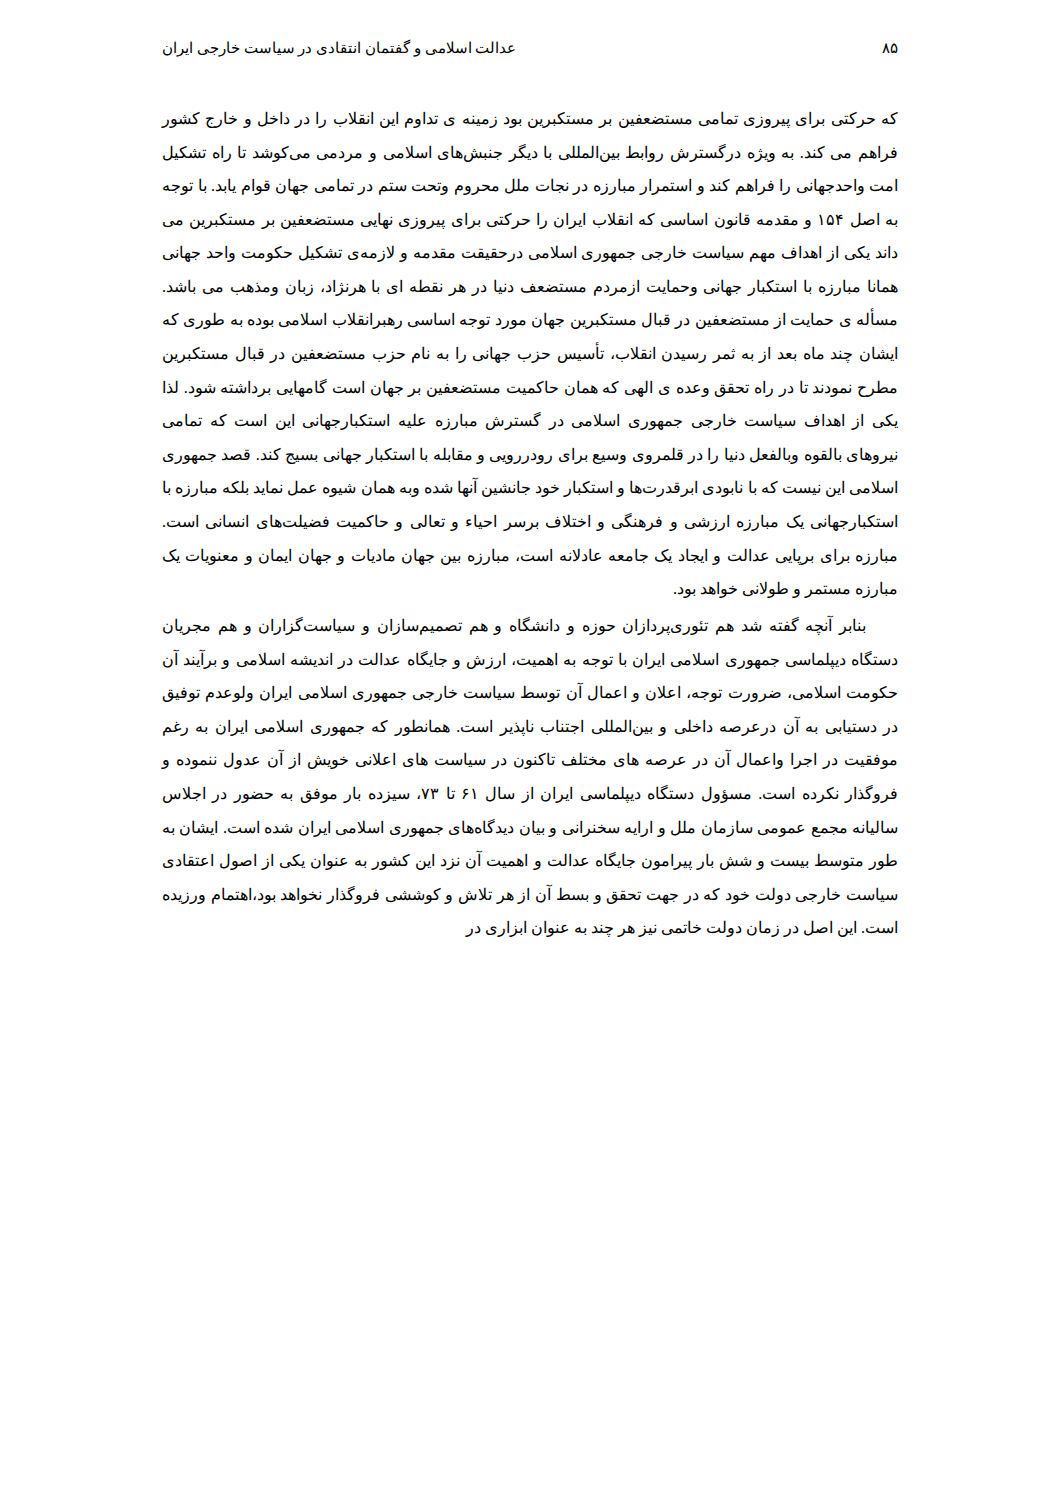۸۵ عدالت اسلامی و گفتمان انتقادی در سیاست خارجی ایران
که حرکتی برای پیروزی تمامی مستضعفین بر مستکبرین بود زمینه ی تداوم این انقلاب را در داخل و خارج کشور فراهم می کند. به ویژه درگسترش روابط بین‌المللی با دیگر جنبش‌های اسلامی و مردمی می‌کوشد تا راه تشکیل امت واحدجهانی را فراهم کند و استمرار مبارزه در نجات ملل محروم وتحت ستم در تمامی جهان قوام یابد. با توجه به اصل ۱۵۴ و مقدمه قانون اساسی که انقلاب ایران را حرکتی برای پیروزی نهایی مستضعفین بر مستکبرین می داند یکی از اهداف مهم سیاست خارجی جمهوری اسلامی درحقیقت مقدمه و لازمه‌ی تشکیل حکومت واحد جهانی همانا مبارزه با استکبار جهانی وحمایت ازمردم مستضعف دنیا در هر نقطه ای با هرنژاد، زبان ومذهب می باشد. مسأله ی حمایت از مستضعفین در قبال مستکبرین جهان مورد توجه اساسی رهبرانقلاب اسلامی بوده به طوری که ایشان چند ماه بعد از به ثمر رسیدن انقلاب، تأسیس حزب جهانی را به نام حزب مستضعفین در قبال مستکبرین مطرح نمودند تا در راه تحقق وعده ی الهی که همان حاکمیت مستضعفین بر جهان است گامهایی برداشته شود. لذا یکی از اهداف سیاست خارجی جمهوری اسلامی در گسترش مبارزه علیه استکبارجهانی این است که تمامی نیروهای بالقوه وبالفعل دنیا را در قلمروی وسیع برای رودررویی و مقابله با استکبار جهانی بسیج کند. قصد جمهوری اسلامی این نیست که با نابودی ابرقدرت‌ها و استکبار خود جانشین آنها شده وبه همان شیوه عمل نماید بلکه مبارزه با استکبارجهانی یک مبارزه ارزشی و فرهنگی و اختلاف برسر احیاء و تعالی و حاکمیت فضیلت‌های انسانی است. مبارزه برای برپایی عدالت و ایجاد یک جامعه عادلانه است، مبارزه بین جهان مادیات و جهان ایمان و معنویات یک مبارزه مستمر و طولانی خواهد بود.
بنابر آنچه گفته شد هم تئوری‌پردازان حوزه و دانشگاه و هم تصمیم‌سازان و سیاست‌گزاران و هم مجریان دستگاه دیپلماسی جمهوری اسلامی ایران با توجه به اهمیت، ارزش و جایگاه عدالت در اندیشه اسلامی و برآیند آن حکومت اسلامی، ضرورت توجه، اعلان و اعمال آن توسط سیاست خارجی جمهوری اسلامی ایران ولوعدم توفیق در دستیابی به آن درعرصه داخلی و بین‌المللی اجتناب ناپذیر است. همانطور که جمهوری اسلامی ایران به رغم موفقیت در اجرا واعمال آن در عرصه های مختلف تاکنون در سیاست های اعلانی خویش از آن عدول ننموده و فروگذار نکرده است. مسؤول دستگاه دیپلماسی ایران از سال ۶۱ تا ۷۳، سیزده بار موفق به حضور در اجلاس سالیانه مجمع عمومی سازمان ملل و ارایه سخنرانی و بیان دیدگاه‌های جمهوری اسلامی ایران شده است. ایشان به طور متوسط بیست و شش بار پیرامون جایگاه عدالت و اهمیت آن نزد این کشور به عنوان یکی از اصول اعتقادی سیاست خارجی دولت خود که در جهت تحقق و بسط آن از هر تلاش و کوششی فروگذار نخواهد بود،اهتمام ورزیده است. این اصل در زمان دولت خاتمی نیز هر چند به عنوان ابزاری در